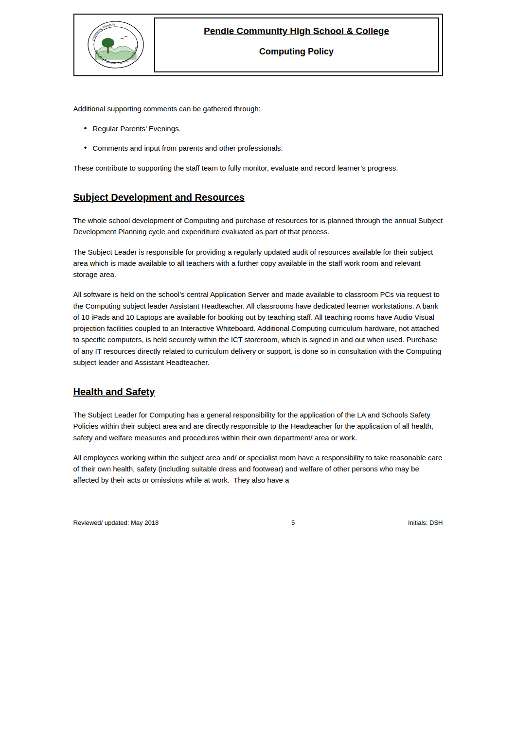Embracing Diversity Nurturing Potential · Raising Aspirations
Pendle Community High School & College
Computing Policy
Additional supporting comments can be gathered through:
Regular Parents’ Evenings.
Comments and input from parents and other professionals.
These contribute to supporting the staff team to fully monitor, evaluate and record learner’s progress.
Subject Development and Resources
The whole school development of Computing and purchase of resources for is planned through the annual Subject Development Planning cycle and expenditure evaluated as part of that process.
The Subject Leader is responsible for providing a regularly updated audit of resources available for their subject area which is made available to all teachers with a further copy available in the staff work room and relevant storage area.
All software is held on the school’s central Application Server and made available to classroom PCs via request to the Computing subject leader Assistant Headteacher. All classrooms have dedicated learner workstations. A bank of 10 iPads and 10 Laptops are available for booking out by teaching staff. All teaching rooms have Audio Visual projection facilities coupled to an Interactive Whiteboard. Additional Computing curriculum hardware, not attached to specific computers, is held securely within the ICT storeroom, which is signed in and out when used. Purchase of any IT resources directly related to curriculum delivery or support, is done so in consultation with the Computing subject leader and Assistant Headteacher.
Health and Safety
The Subject Leader for Computing has a general responsibility for the application of the LA and Schools Safety Policies within their subject area and are directly responsible to the Headteacher for the application of all health, safety and welfare measures and procedures within their own department/ area or work.
All employees working within the subject area and/ or specialist room have a responsibility to take reasonable care of their own health, safety (including suitable dress and footwear) and welfare of other persons who may be affected by their acts or omissions while at work. They also have a
Reviewed/ updated: May 2018
5
Initials: DSH